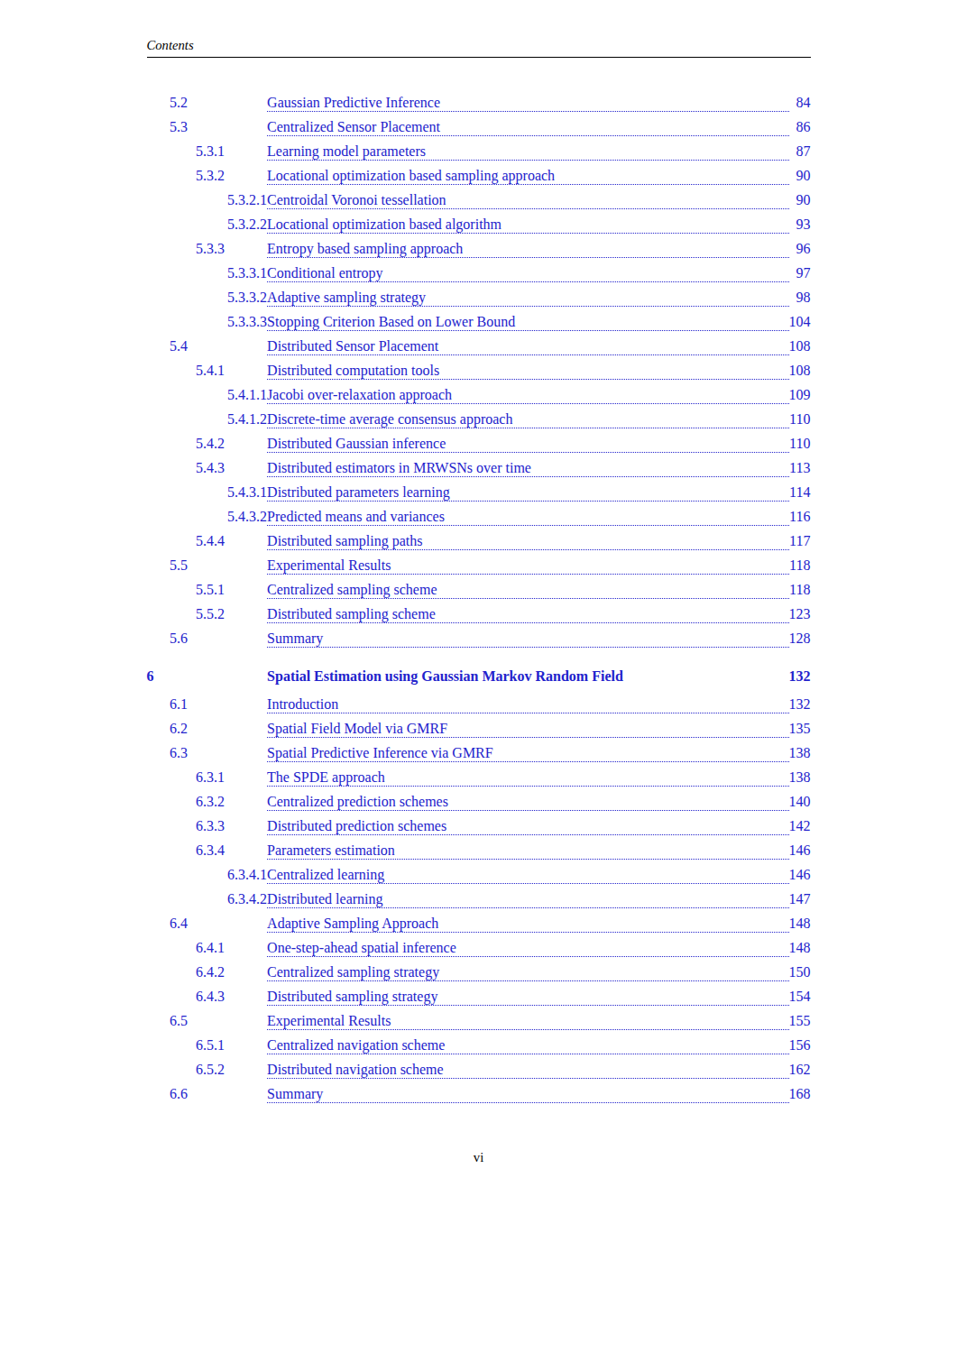Contents
| 5.2 | Gaussian Predictive Inference | 84 |
| 5.3 | Centralized Sensor Placement | 86 |
| 5.3.1 | Learning model parameters | 87 |
| 5.3.2 | Locational optimization based sampling approach | 90 |
| 5.3.2.1 | Centroidal Voronoi tessellation | 90 |
| 5.3.2.2 | Locational optimization based algorithm | 93 |
| 5.3.3 | Entropy based sampling approach | 96 |
| 5.3.3.1 | Conditional entropy | 97 |
| 5.3.3.2 | Adaptive sampling strategy | 98 |
| 5.3.3.3 | Stopping Criterion Based on Lower Bound | 104 |
| 5.4 | Distributed Sensor Placement | 108 |
| 5.4.1 | Distributed computation tools | 108 |
| 5.4.1.1 | Jacobi over-relaxation approach | 109 |
| 5.4.1.2 | Discrete-time average consensus approach | 110 |
| 5.4.2 | Distributed Gaussian inference | 110 |
| 5.4.3 | Distributed estimators in MRWSNs over time | 113 |
| 5.4.3.1 | Distributed parameters learning | 114 |
| 5.4.3.2 | Predicted means and variances | 116 |
| 5.4.4 | Distributed sampling paths | 117 |
| 5.5 | Experimental Results | 118 |
| 5.5.1 | Centralized sampling scheme | 118 |
| 5.5.2 | Distributed sampling scheme | 123 |
| 5.6 | Summary | 128 |
| 6 | Spatial Estimation using Gaussian Markov Random Field | 132 |
| 6.1 | Introduction | 132 |
| 6.2 | Spatial Field Model via GMRF | 135 |
| 6.3 | Spatial Predictive Inference via GMRF | 138 |
| 6.3.1 | The SPDE approach | 138 |
| 6.3.2 | Centralized prediction schemes | 140 |
| 6.3.3 | Distributed prediction schemes | 142 |
| 6.3.4 | Parameters estimation | 146 |
| 6.3.4.1 | Centralized learning | 146 |
| 6.3.4.2 | Distributed learning | 147 |
| 6.4 | Adaptive Sampling Approach | 148 |
| 6.4.1 | One-step-ahead spatial inference | 148 |
| 6.4.2 | Centralized sampling strategy | 150 |
| 6.4.3 | Distributed sampling strategy | 154 |
| 6.5 | Experimental Results | 155 |
| 6.5.1 | Centralized navigation scheme | 156 |
| 6.5.2 | Distributed navigation scheme | 162 |
| 6.6 | Summary | 168 |
vi